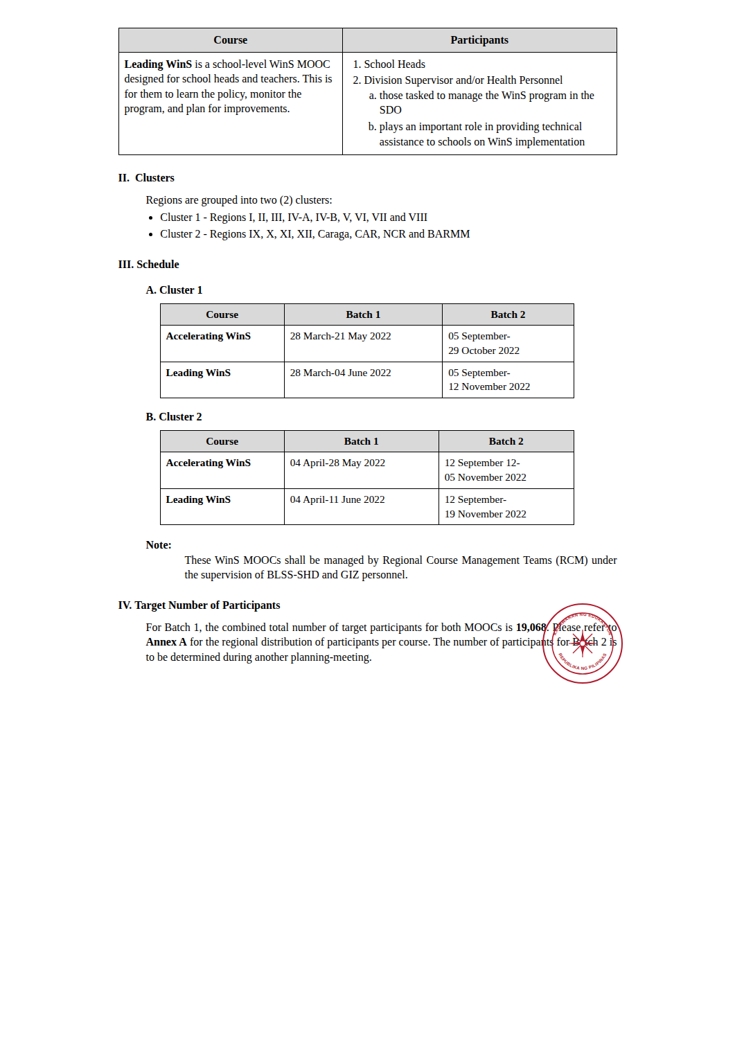| Course | Participants |
| --- | --- |
| Leading WinS is a school-level WinS MOOC designed for school heads and teachers. This is for them to learn the policy, monitor the program, and plan for improvements. | School Heads Division Supervisor and/or Health Personnel those tasked to manage the WinS program in the SDO plays an important role in providing technical assistance to schools on WinS implementation |
II. Clusters
Regions are grouped into two (2) clusters:
Cluster 1 - Regions I, II, III, IV-A, IV-B, V, VI, VII and VIII
Cluster 2 - Regions IX, X, XI, XII, Caraga, CAR, NCR and BARMM
III. Schedule
A. Cluster 1
| Course | Batch 1 | Batch 2 |
| --- | --- | --- |
| Accelerating WinS | 28 March-21 May 2022 | 05 September- 29 October 2022 |
| Leading WinS | 28 March-04 June 2022 | 05 September- 12 November 2022 |
B. Cluster 2
| Course | Batch 1 | Batch 2 |
| --- | --- | --- |
| Accelerating WinS | 04 April-28 May 2022 | 12 September 12- 05 November 2022 |
| Leading WinS | 04 April-11 June 2022 | 12 September- 19 November 2022 |
Note: These WinS MOOCs shall be managed by Regional Course Management Teams (RCM) under the supervision of BLSS-SHD and GIZ personnel.
IV. Target Number of Participants
For Batch 1, the combined total number of target participants for both MOOCs is 19,068. Please refer to Annex A for the regional distribution of participants per course. The number of participants for Batch 2 is to be determined during another planning-meeting.
KAGAWARAN NG EDUKASYON REPUBLIKA NG PILIPINAS